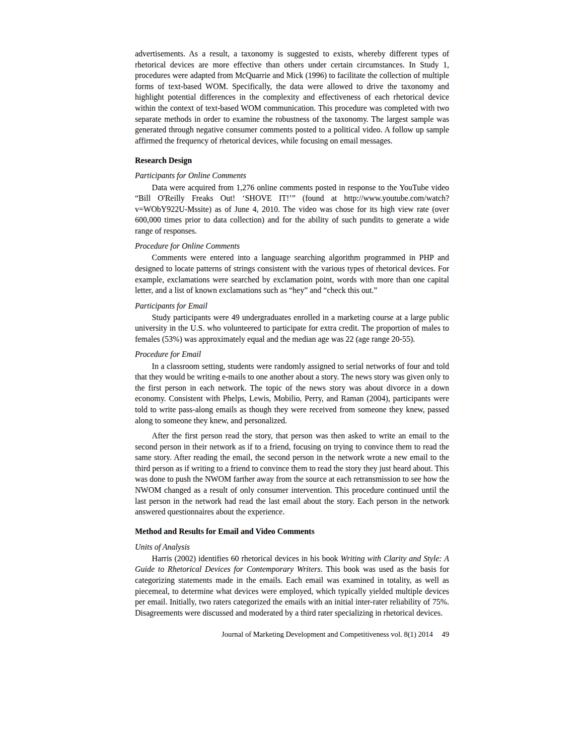advertisements. As a result, a taxonomy is suggested to exists, whereby different types of rhetorical devices are more effective than others under certain circumstances. In Study 1, procedures were adapted from McQuarrie and Mick (1996) to facilitate the collection of multiple forms of text-based WOM. Specifically, the data were allowed to drive the taxonomy and highlight potential differences in the complexity and effectiveness of each rhetorical device within the context of text-based WOM communication. This procedure was completed with two separate methods in order to examine the robustness of the taxonomy. The largest sample was generated through negative consumer comments posted to a political video. A follow up sample affirmed the frequency of rhetorical devices, while focusing on email messages.
Research Design
Participants for Online Comments
Data were acquired from 1,276 online comments posted in response to the YouTube video “Bill O'Reilly Freaks Out! ‘SHOVE IT!’” (found at http://www.youtube.com/watch?v=WObY922U-Mssite) as of June 4, 2010. The video was chose for its high view rate (over 600,000 times prior to data collection) and for the ability of such pundits to generate a wide range of responses.
Procedure for Online Comments
Comments were entered into a language searching algorithm programmed in PHP and designed to locate patterns of strings consistent with the various types of rhetorical devices. For example, exclamations were searched by exclamation point, words with more than one capital letter, and a list of known exclamations such as “hey” and “check this out.”
Participants for Email
Study participants were 49 undergraduates enrolled in a marketing course at a large public university in the U.S. who volunteered to participate for extra credit. The proportion of males to females (53%) was approximately equal and the median age was 22 (age range 20-55).
Procedure for Email
In a classroom setting, students were randomly assigned to serial networks of four and told that they would be writing e-mails to one another about a story. The news story was given only to the first person in each network. The topic of the news story was about divorce in a down economy. Consistent with Phelps, Lewis, Mobilio, Perry, and Raman (2004), participants were told to write pass-along emails as though they were received from someone they knew, passed along to someone they knew, and personalized.
After the first person read the story, that person was then asked to write an email to the second person in their network as if to a friend, focusing on trying to convince them to read the same story. After reading the email, the second person in the network wrote a new email to the third person as if writing to a friend to convince them to read the story they just heard about. This was done to push the NWOM farther away from the source at each retransmission to see how the NWOM changed as a result of only consumer intervention. This procedure continued until the last person in the network had read the last email about the story. Each person in the network answered questionnaires about the experience.
Method and Results for Email and Video Comments
Units of Analysis
Harris (2002) identifies 60 rhetorical devices in his book Writing with Clarity and Style: A Guide to Rhetorical Devices for Contemporary Writers. This book was used as the basis for categorizing statements made in the emails. Each email was examined in totality, as well as piecemeal, to determine what devices were employed, which typically yielded multiple devices per email. Initially, two raters categorized the emails with an initial inter-rater reliability of 75%. Disagreements were discussed and moderated by a third rater specializing in rhetorical devices.
Journal of Marketing Development and Competitiveness vol. 8(1) 201449